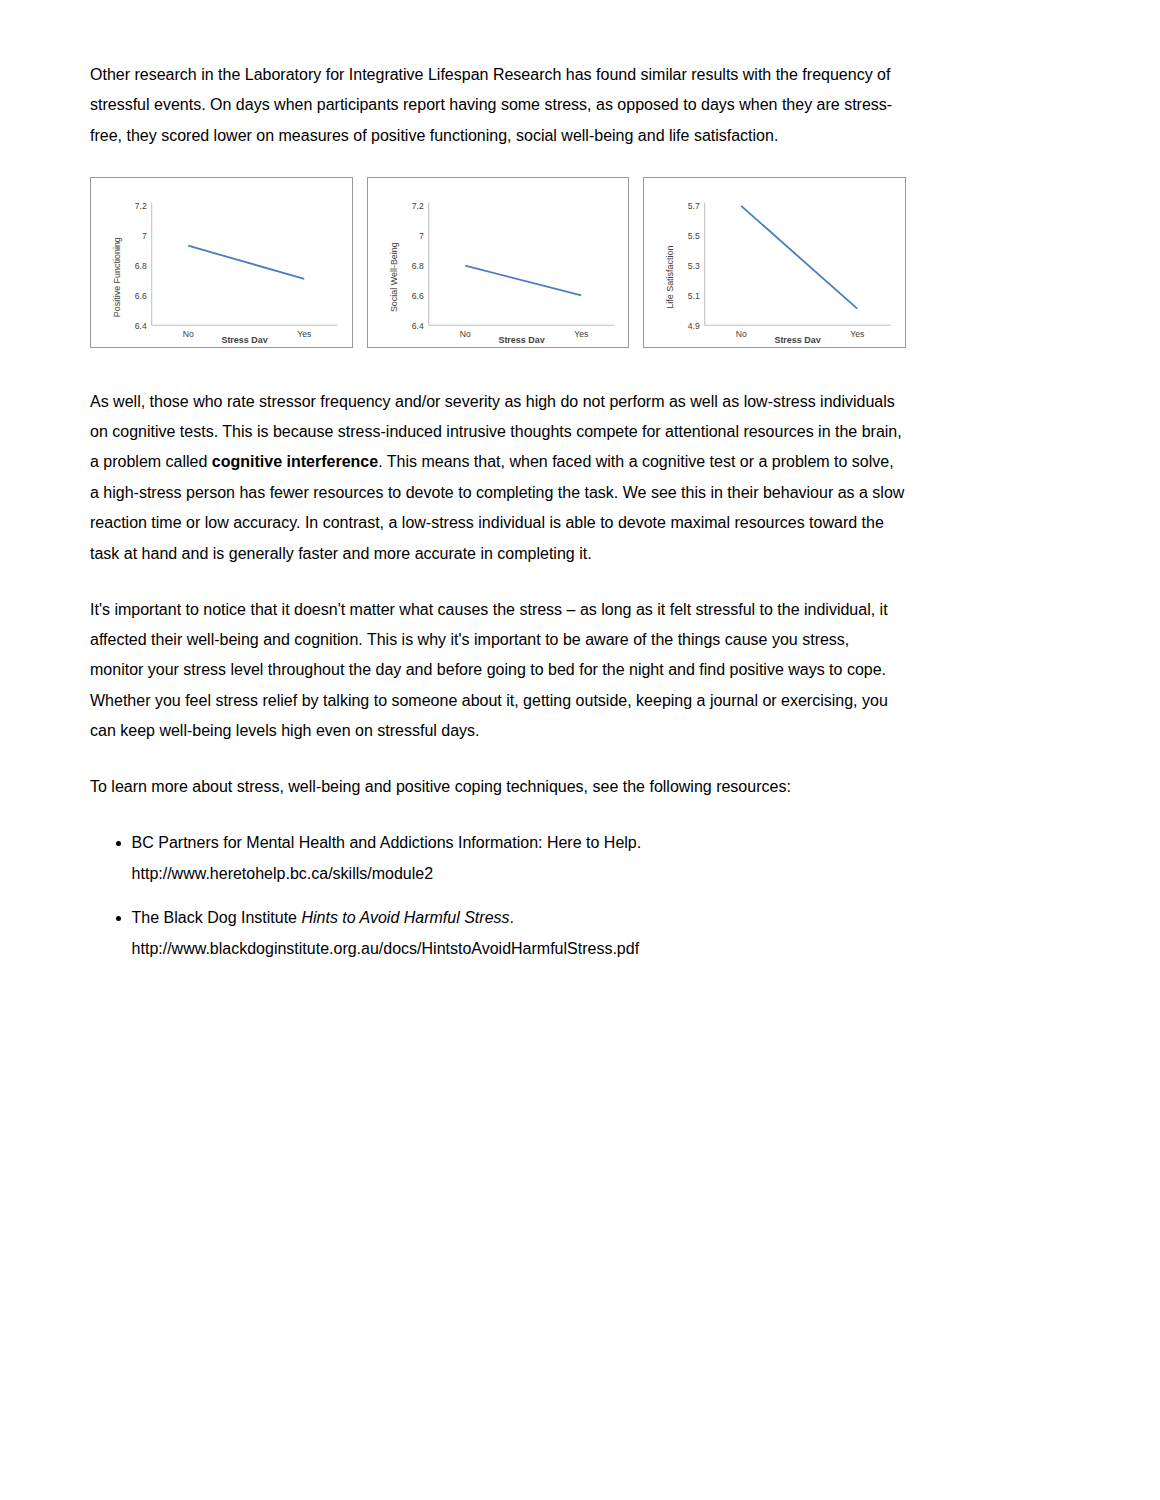Other research in the Laboratory for Integrative Lifespan Research has found similar results with the frequency of stressful events. On days when participants report having some stress, as opposed to days when they are stress-free, they scored lower on measures of positive functioning, social well-being and life satisfaction.
Positive Functioning 7.2 7 6.8 6.6 6.4 No Yes Stress Day
Social Well-Being 7.2 7 6.8 6.6 6.4 No Yes Stress Day
Life Satisfaction 5.7 5.5 5.3 5.1 4.9 No Yes Stress Day
As well, those who rate stressor frequency and/or severity as high do not perform as well as low-stress individuals on cognitive tests. This is because stress-induced intrusive thoughts compete for attentional resources in the brain, a problem called cognitive interference. This means that, when faced with a cognitive test or a problem to solve, a high-stress person has fewer resources to devote to completing the task. We see this in their behaviour as a slow reaction time or low accuracy. In contrast, a low-stress individual is able to devote maximal resources toward the task at hand and is generally faster and more accurate in completing it.
It's important to notice that it doesn't matter what causes the stress – as long as it felt stressful to the individual, it affected their well-being and cognition. This is why it's important to be aware of the things cause you stress, monitor your stress level throughout the day and before going to bed for the night and find positive ways to cope. Whether you feel stress relief by talking to someone about it, getting outside, keeping a journal or exercising, you can keep well-being levels high even on stressful days.
To learn more about stress, well-being and positive coping techniques, see the following resources:
BC Partners for Mental Health and Addictions Information: Here to Help. http://www.heretohelp.bc.ca/skills/module2
The Black Dog Institute Hints to Avoid Harmful Stress. http://www.blackdoginstitute.org.au/docs/HintstoAvoidHarmfulStress.pdf